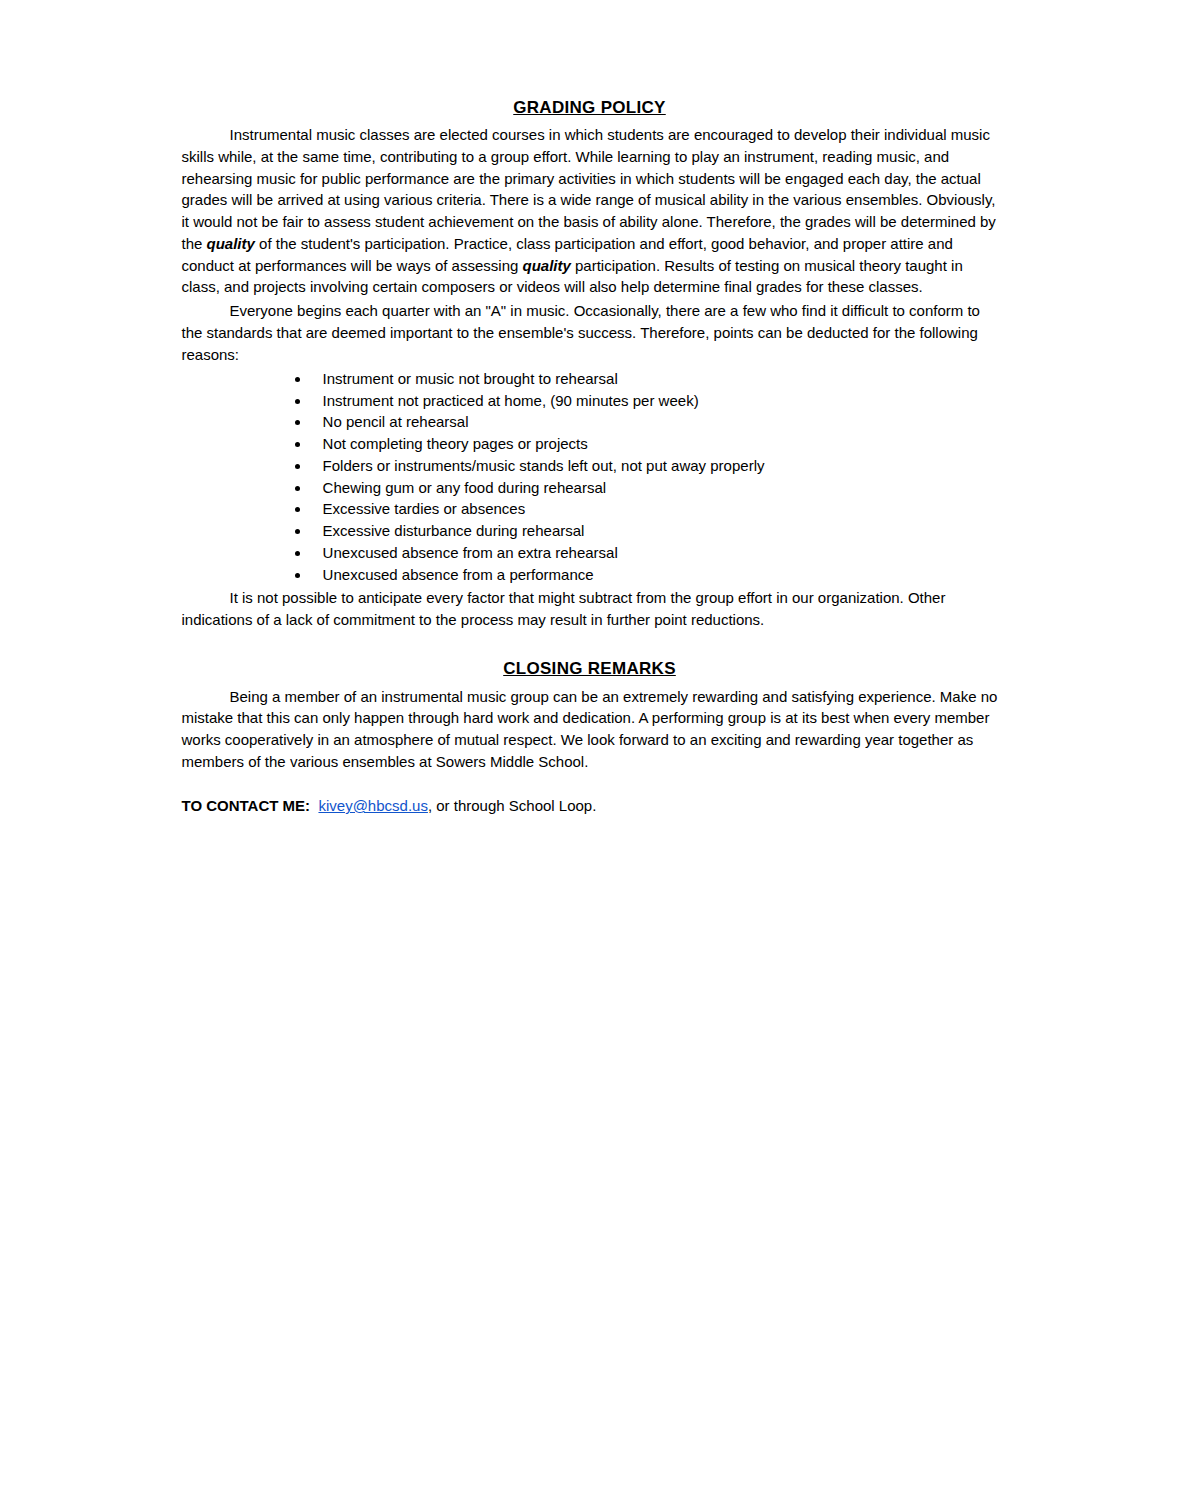GRADING POLICY
Instrumental music classes are elected courses in which students are encouraged to develop their individual music skills while, at the same time, contributing to a group effort. While learning to play an instrument, reading music, and rehearsing music for public performance are the primary activities in which students will be engaged each day, the actual grades will be arrived at using various criteria. There is a wide range of musical ability in the various ensembles. Obviously, it would not be fair to assess student achievement on the basis of ability alone. Therefore, the grades will be determined by the quality of the student's participation. Practice, class participation and effort, good behavior, and proper attire and conduct at performances will be ways of assessing quality participation. Results of testing on musical theory taught in class, and projects involving certain composers or videos will also help determine final grades for these classes.
Everyone begins each quarter with an "A" in music. Occasionally, there are a few who find it difficult to conform to the standards that are deemed important to the ensemble's success. Therefore, points can be deducted for the following reasons:
Instrument or music not brought to rehearsal
Instrument not practiced at home, (90 minutes per week)
No pencil at rehearsal
Not completing theory pages or projects
Folders or instruments/music stands left out, not put away properly
Chewing gum or any food during rehearsal
Excessive tardies or absences
Excessive disturbance during rehearsal
Unexcused absence from an extra rehearsal
Unexcused absence from a performance
It is not possible to anticipate every factor that might subtract from the group effort in our organization. Other indications of a lack of commitment to the process may result in further point reductions.
CLOSING REMARKS
Being a member of an instrumental music group can be an extremely rewarding and satisfying experience. Make no mistake that this can only happen through hard work and dedication. A performing group is at its best when every member works cooperatively in an atmosphere of mutual respect. We look forward to an exciting and rewarding year together as members of the various ensembles at Sowers Middle School.
TO CONTACT ME: kivey@hbcsd.us, or through School Loop.